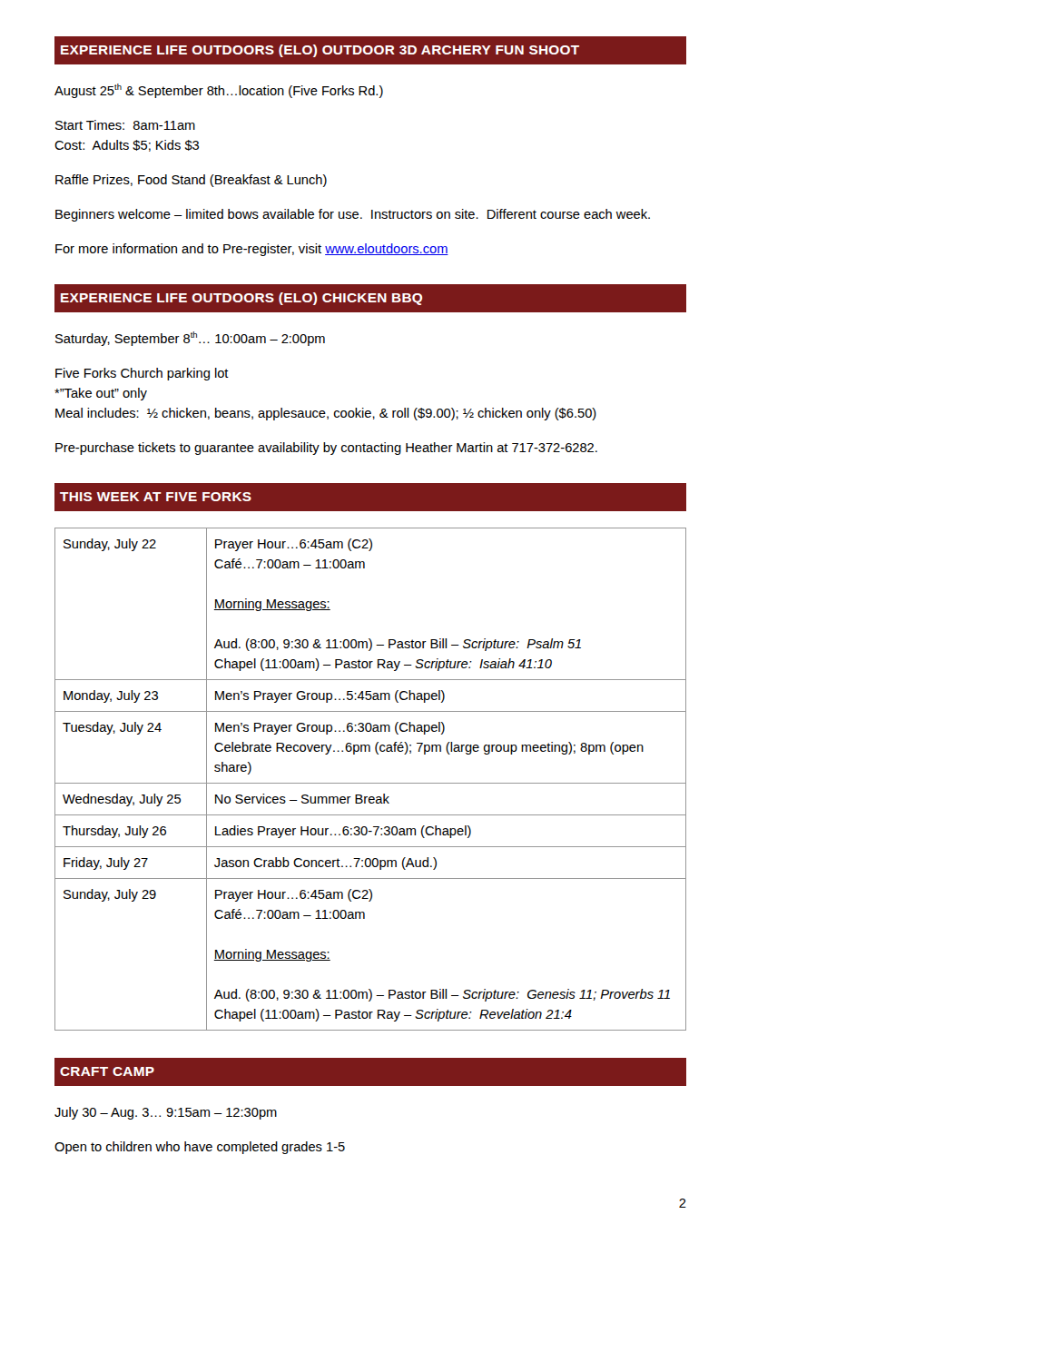EXPERIENCE LIFE OUTDOORS (ELO) OUTDOOR 3D ARCHERY FUN SHOOT
August 25th & September 8th…location (Five Forks Rd.)
Start Times: 8am-11am
Cost: Adults $5; Kids $3
Raffle Prizes, Food Stand (Breakfast & Lunch)
Beginners welcome – limited bows available for use. Instructors on site. Different course each week.
For more information and to Pre-register, visit www.eloutdoors.com
EXPERIENCE LIFE OUTDOORS (ELO) CHICKEN BBQ
Saturday, September 8th… 10:00am – 2:00pm
Five Forks Church parking lot
*”Take out” only
Meal includes: ½ chicken, beans, applesauce, cookie, & roll ($9.00); ½ chicken only ($6.50)
Pre-purchase tickets to guarantee availability by contacting Heather Martin at 717-372-6282.
THIS WEEK AT FIVE FORKS
| Sunday, July 22 | Prayer Hour…6:45am (C2) Café…7:00am – 11:00am Morning Messages: Aud. (8:00, 9:30 & 11:00m) – Pastor Bill – Scripture: Psalm 51 Chapel (11:00am) – Pastor Ray – Scripture: Isaiah 41:10 |
| Monday, July 23 | Men’s Prayer Group…5:45am (Chapel) |
| Tuesday, July 24 | Men’s Prayer Group…6:30am (Chapel) Celebrate Recovery…6pm (café); 7pm (large group meeting); 8pm (open share) |
| Wednesday, July 25 | No Services – Summer Break |
| Thursday, July 26 | Ladies Prayer Hour…6:30-7:30am (Chapel) |
| Friday, July 27 | Jason Crabb Concert…7:00pm (Aud.) |
| Sunday, July 29 | Prayer Hour…6:45am (C2) Café…7:00am – 11:00am Morning Messages: Aud. (8:00, 9:30 & 11:00m) – Pastor Bill – Scripture: Genesis 11; Proverbs 11 Chapel (11:00am) – Pastor Ray – Scripture: Revelation 21:4 |
CRAFT CAMP
July 30 – Aug. 3… 9:15am – 12:30pm
Open to children who have completed grades 1-5
2